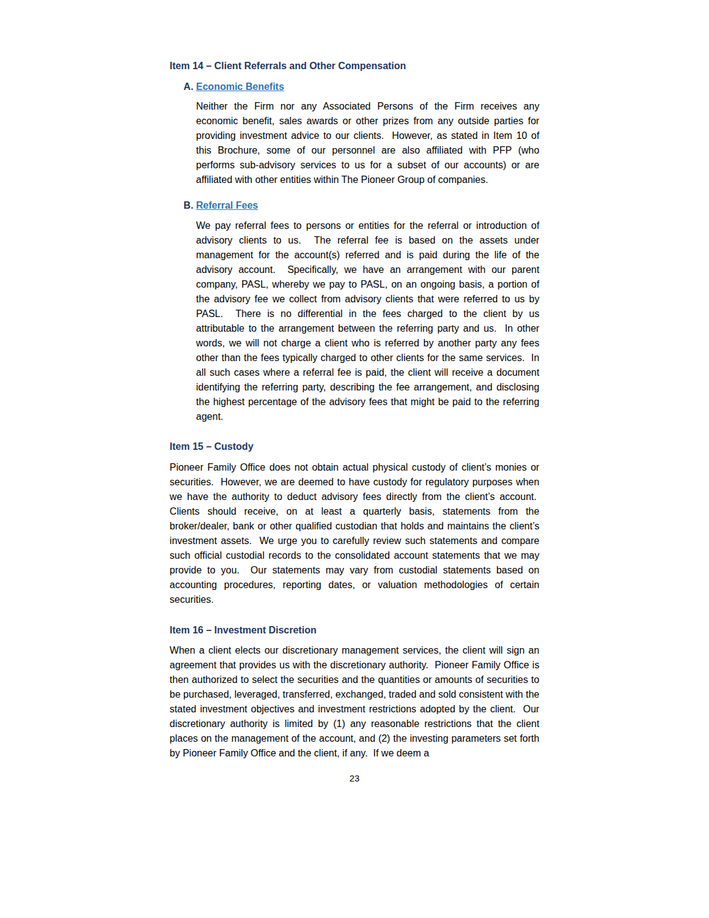Item 14 – Client Referrals and Other Compensation
Economic Benefits
Neither the Firm nor any Associated Persons of the Firm receives any economic benefit, sales awards or other prizes from any outside parties for providing investment advice to our clients. However, as stated in Item 10 of this Brochure, some of our personnel are also affiliated with PFP (who performs sub-advisory services to us for a subset of our accounts) or are affiliated with other entities within The Pioneer Group of companies.
Referral Fees
We pay referral fees to persons or entities for the referral or introduction of advisory clients to us. The referral fee is based on the assets under management for the account(s) referred and is paid during the life of the advisory account. Specifically, we have an arrangement with our parent company, PASL, whereby we pay to PASL, on an ongoing basis, a portion of the advisory fee we collect from advisory clients that were referred to us by PASL. There is no differential in the fees charged to the client by us attributable to the arrangement between the referring party and us. In other words, we will not charge a client who is referred by another party any fees other than the fees typically charged to other clients for the same services. In all such cases where a referral fee is paid, the client will receive a document identifying the referring party, describing the fee arrangement, and disclosing the highest percentage of the advisory fees that might be paid to the referring agent.
Item 15 – Custody
Pioneer Family Office does not obtain actual physical custody of client’s monies or securities. However, we are deemed to have custody for regulatory purposes when we have the authority to deduct advisory fees directly from the client’s account. Clients should receive, on at least a quarterly basis, statements from the broker/dealer, bank or other qualified custodian that holds and maintains the client’s investment assets. We urge you to carefully review such statements and compare such official custodial records to the consolidated account statements that we may provide to you. Our statements may vary from custodial statements based on accounting procedures, reporting dates, or valuation methodologies of certain securities.
Item 16 – Investment Discretion
When a client elects our discretionary management services, the client will sign an agreement that provides us with the discretionary authority. Pioneer Family Office is then authorized to select the securities and the quantities or amounts of securities to be purchased, leveraged, transferred, exchanged, traded and sold consistent with the stated investment objectives and investment restrictions adopted by the client. Our discretionary authority is limited by (1) any reasonable restrictions that the client places on the management of the account, and (2) the investing parameters set forth by Pioneer Family Office and the client, if any. If we deem a
23